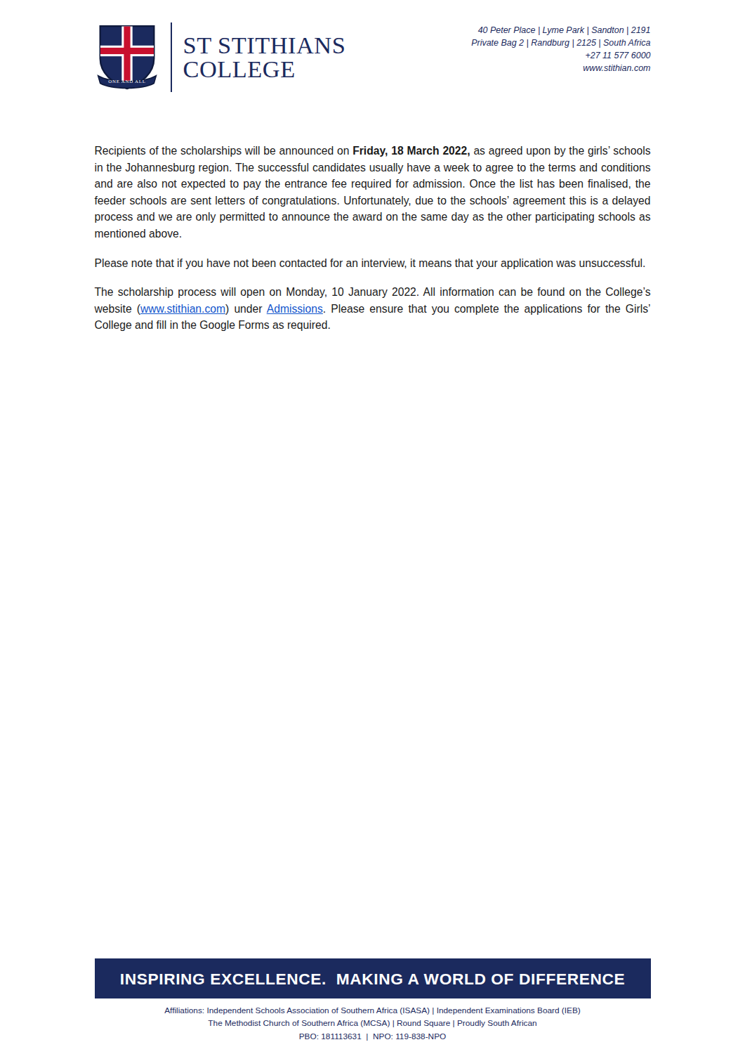ONE AND ALL
ST STITHIANS COLLEGE
40 Peter Place | Lyme Park | Sandton | 2191
Private Bag 2 | Randburg | 2125 | South Africa
+27 11 577 6000
www.stithian.com
Recipients of the scholarships will be announced on Friday, 18 March 2022, as agreed upon by the girls’ schools in the Johannesburg region. The successful candidates usually have a week to agree to the terms and conditions and are also not expected to pay the entrance fee required for admission. Once the list has been finalised, the feeder schools are sent letters of congratulations. Unfortunately, due to the schools’ agreement this is a delayed process and we are only permitted to announce the award on the same day as the other participating schools as mentioned above.
Please note that if you have not been contacted for an interview, it means that your application was unsuccessful.
The scholarship process will open on Monday, 10 January 2022. All information can be found on the College’s website (www.stithian.com) under Admissions. Please ensure that you complete the applications for the Girls’ College and fill in the Google Forms as required.
INSPIRING EXCELLENCE. MAKING A WORLD OF DIFFERENCE
Affiliations: Independent Schools Association of Southern Africa (ISASA) | Independent Examinations Board (IEB)
The Methodist Church of Southern Africa (MCSA) | Round Square | Proudly South African
PBO: 181113631 | NPO: 119-838-NPO